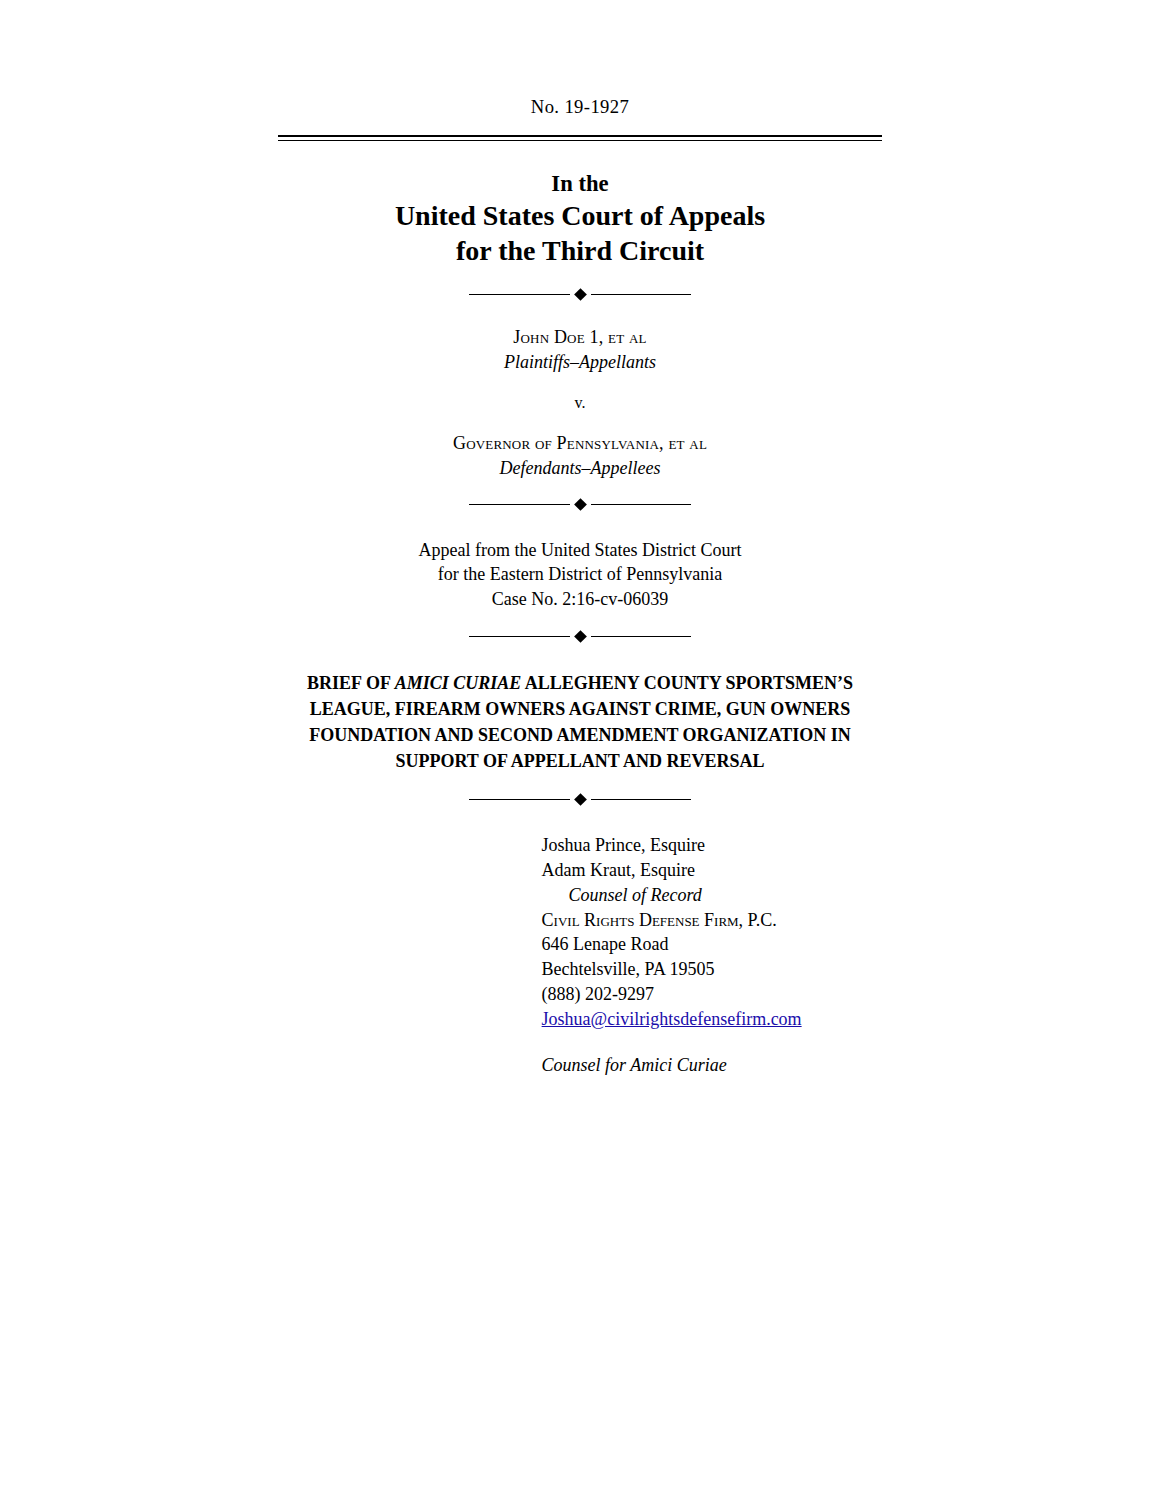No. 19-1927
In the
United States Court of Appeals
for the Third Circuit
John Doe 1, et al
Plaintiffs–Appellants
v.
Governor of Pennsylvania, et al
Defendants–Appellees
Appeal from the United States District Court
for the Eastern District of Pennsylvania
Case No. 2:16-cv-06039
BRIEF OF AMICI CURIAE ALLEGHENY COUNTY SPORTSMEN’S LEAGUE, FIREARM OWNERS AGAINST CRIME, GUN OWNERS FOUNDATION AND SECOND AMENDMENT ORGANIZATION IN SUPPORT OF APPELLANT AND REVERSAL
Joshua Prince, Esquire
Adam Kraut, Esquire
Counsel of Record
Civil Rights Defense Firm, P.C.
646 Lenape Road
Bechtelsville, PA 19505
(888) 202-9297
Joshua@civilrightsdefensefirm.com
Counsel for Amici Curiae